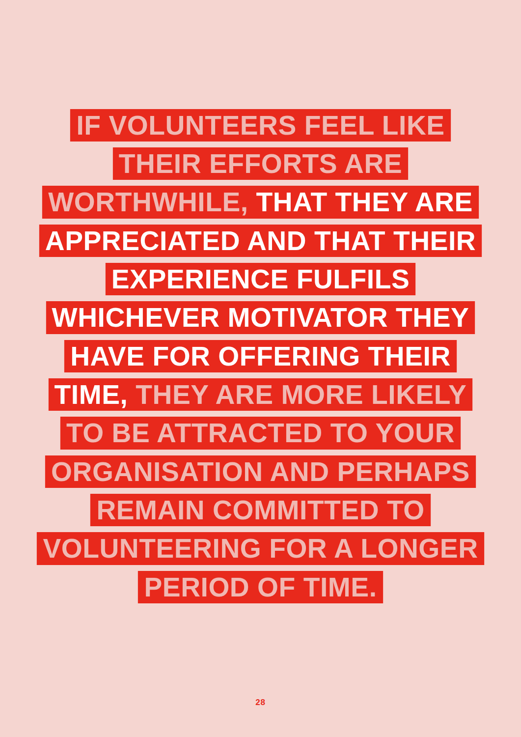If volunteers feel like their efforts are worthwhile, that they are appreciated and that their experience fulfils whichever motivator they have for offering their time, they are more likely to be attracted to your organisation and perhaps remain committed to volunteering for a longer period of time.
28